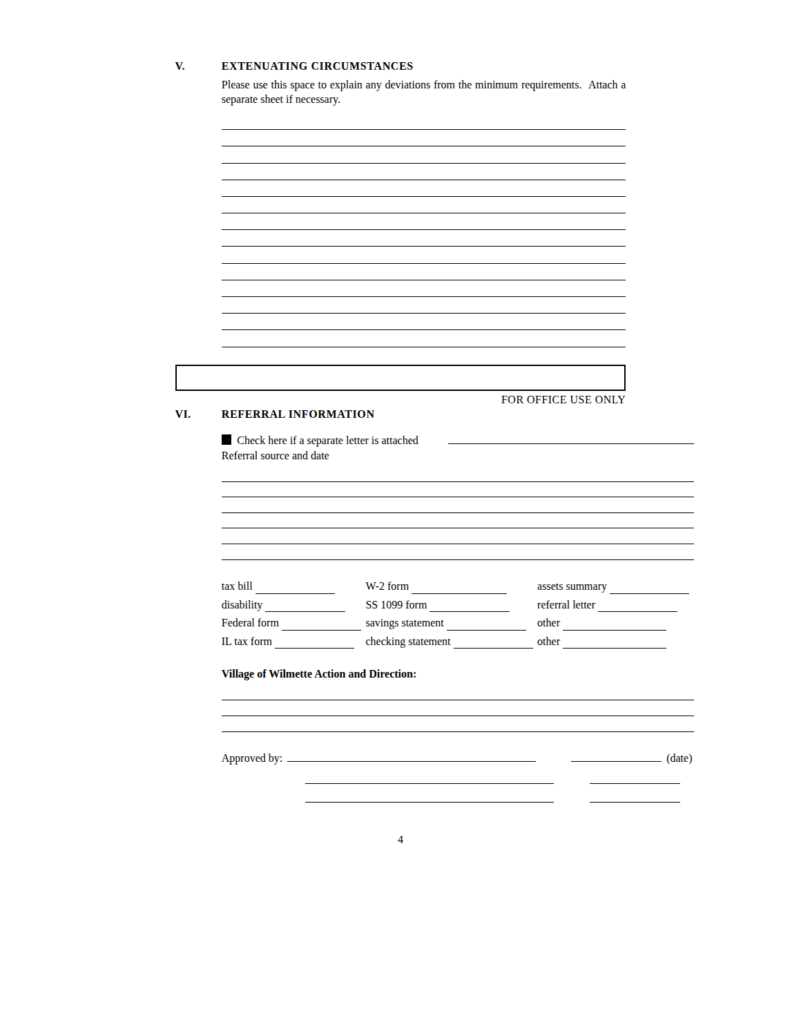V.
EXTENUATING CIRCUMSTANCES
Please use this space to explain any deviations from the minimum requirements. Attach a separate sheet if necessary.
FOR OFFICE USE ONLY
VI.
REFERRAL INFORMATION
Check here if a separate letter is attached
Referral source and date
| tax bill | W-2 form | assets summary |
| disability | SS 1099 form | referral letter |
| Federal form | savings statement | other |
| IL tax form | checking statement | other |
Village of Wilmette Action and Direction:
Approved by: (date)
4